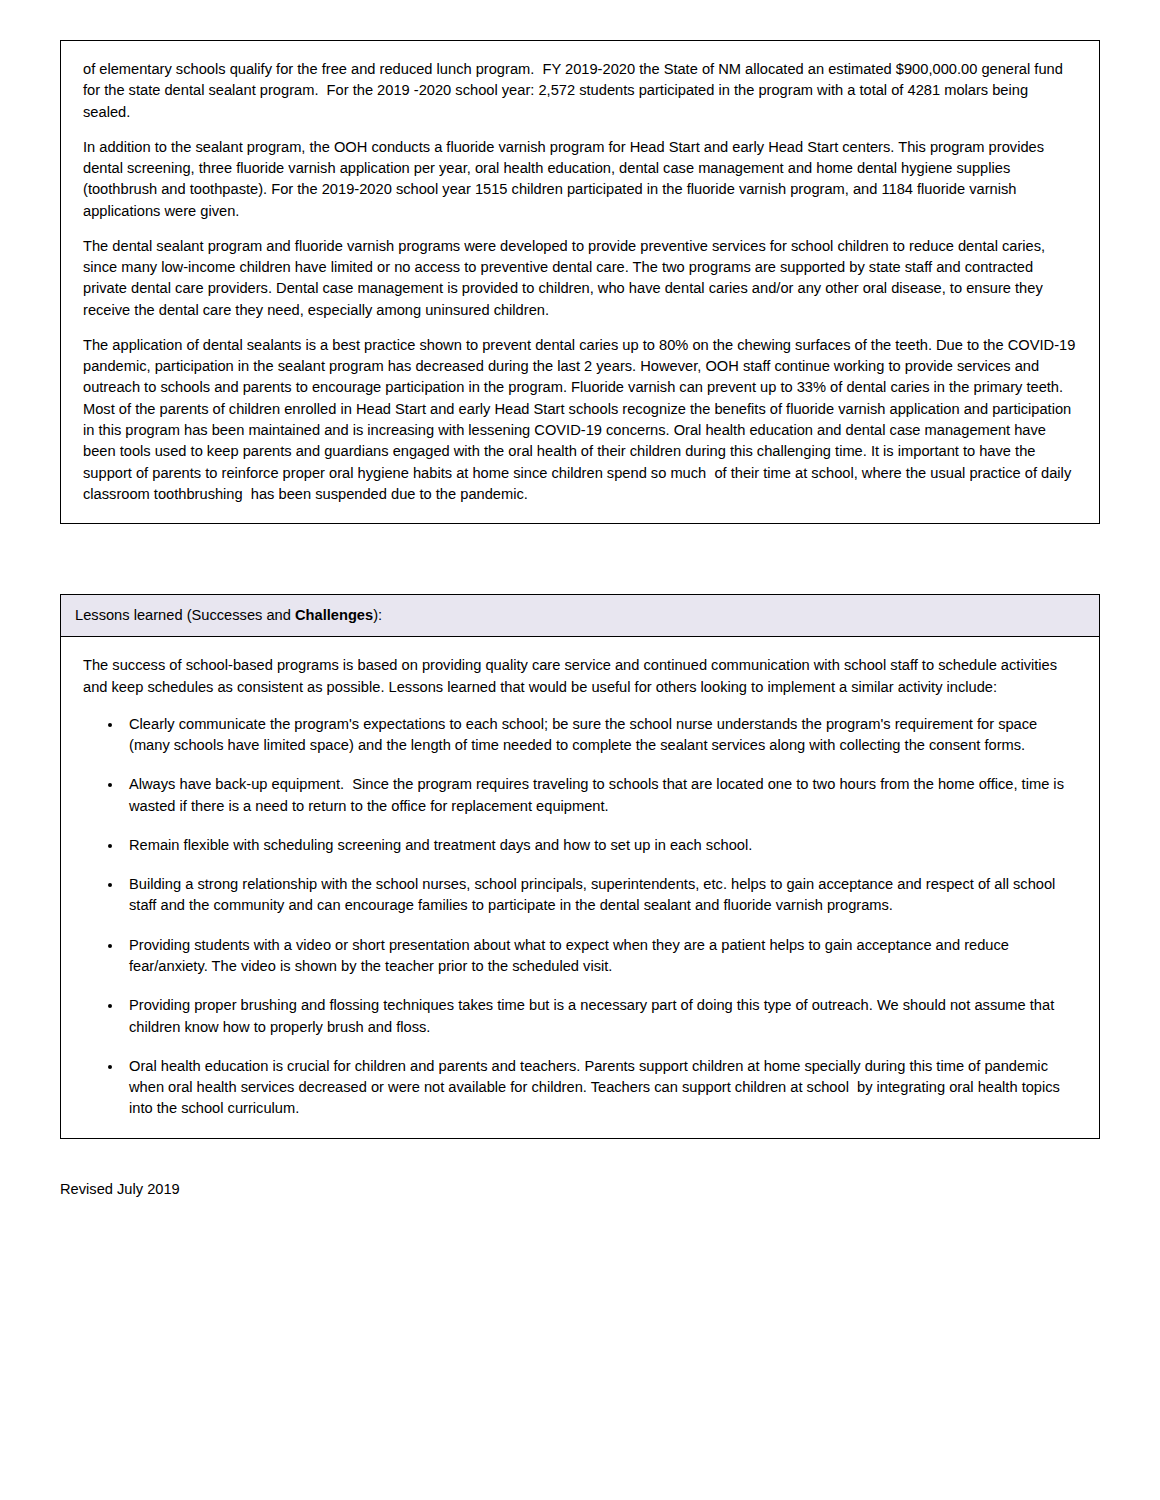of elementary schools qualify for the free and reduced lunch program. FY 2019-2020 the State of NM allocated an estimated $900,000.00 general fund for the state dental sealant program. For the 2019 -2020 school year: 2,572 students participated in the program with a total of 4281 molars being sealed.
In addition to the sealant program, the OOH conducts a fluoride varnish program for Head Start and early Head Start centers. This program provides dental screening, three fluoride varnish application per year, oral health education, dental case management and home dental hygiene supplies (toothbrush and toothpaste). For the 2019-2020 school year 1515 children participated in the fluoride varnish program, and 1184 fluoride varnish applications were given.
The dental sealant program and fluoride varnish programs were developed to provide preventive services for school children to reduce dental caries, since many low-income children have limited or no access to preventive dental care. The two programs are supported by state staff and contracted private dental care providers. Dental case management is provided to children, who have dental caries and/or any other oral disease, to ensure they receive the dental care they need, especially among uninsured children.
The application of dental sealants is a best practice shown to prevent dental caries up to 80% on the chewing surfaces of the teeth. Due to the COVID-19 pandemic, participation in the sealant program has decreased during the last 2 years. However, OOH staff continue working to provide services and outreach to schools and parents to encourage participation in the program. Fluoride varnish can prevent up to 33% of dental caries in the primary teeth. Most of the parents of children enrolled in Head Start and early Head Start schools recognize the benefits of fluoride varnish application and participation in this program has been maintained and is increasing with lessening COVID-19 concerns. Oral health education and dental case management have been tools used to keep parents and guardians engaged with the oral health of their children during this challenging time. It is important to have the support of parents to reinforce proper oral hygiene habits at home since children spend so much of their time at school, where the usual practice of daily classroom toothbrushing has been suspended due to the pandemic.
Lessons learned (Successes and Challenges):
The success of school-based programs is based on providing quality care service and continued communication with school staff to schedule activities and keep schedules as consistent as possible. Lessons learned that would be useful for others looking to implement a similar activity include:
Clearly communicate the program's expectations to each school; be sure the school nurse understands the program's requirement for space (many schools have limited space) and the length of time needed to complete the sealant services along with collecting the consent forms.
Always have back-up equipment. Since the program requires traveling to schools that are located one to two hours from the home office, time is wasted if there is a need to return to the office for replacement equipment.
Remain flexible with scheduling screening and treatment days and how to set up in each school.
Building a strong relationship with the school nurses, school principals, superintendents, etc. helps to gain acceptance and respect of all school staff and the community and can encourage families to participate in the dental sealant and fluoride varnish programs.
Providing students with a video or short presentation about what to expect when they are a patient helps to gain acceptance and reduce fear/anxiety. The video is shown by the teacher prior to the scheduled visit.
Providing proper brushing and flossing techniques takes time but is a necessary part of doing this type of outreach. We should not assume that children know how to properly brush and floss.
Oral health education is crucial for children and parents and teachers. Parents support children at home specially during this time of pandemic when oral health services decreased or were not available for children. Teachers can support children at school by integrating oral health topics into the school curriculum.
Revised July 2019